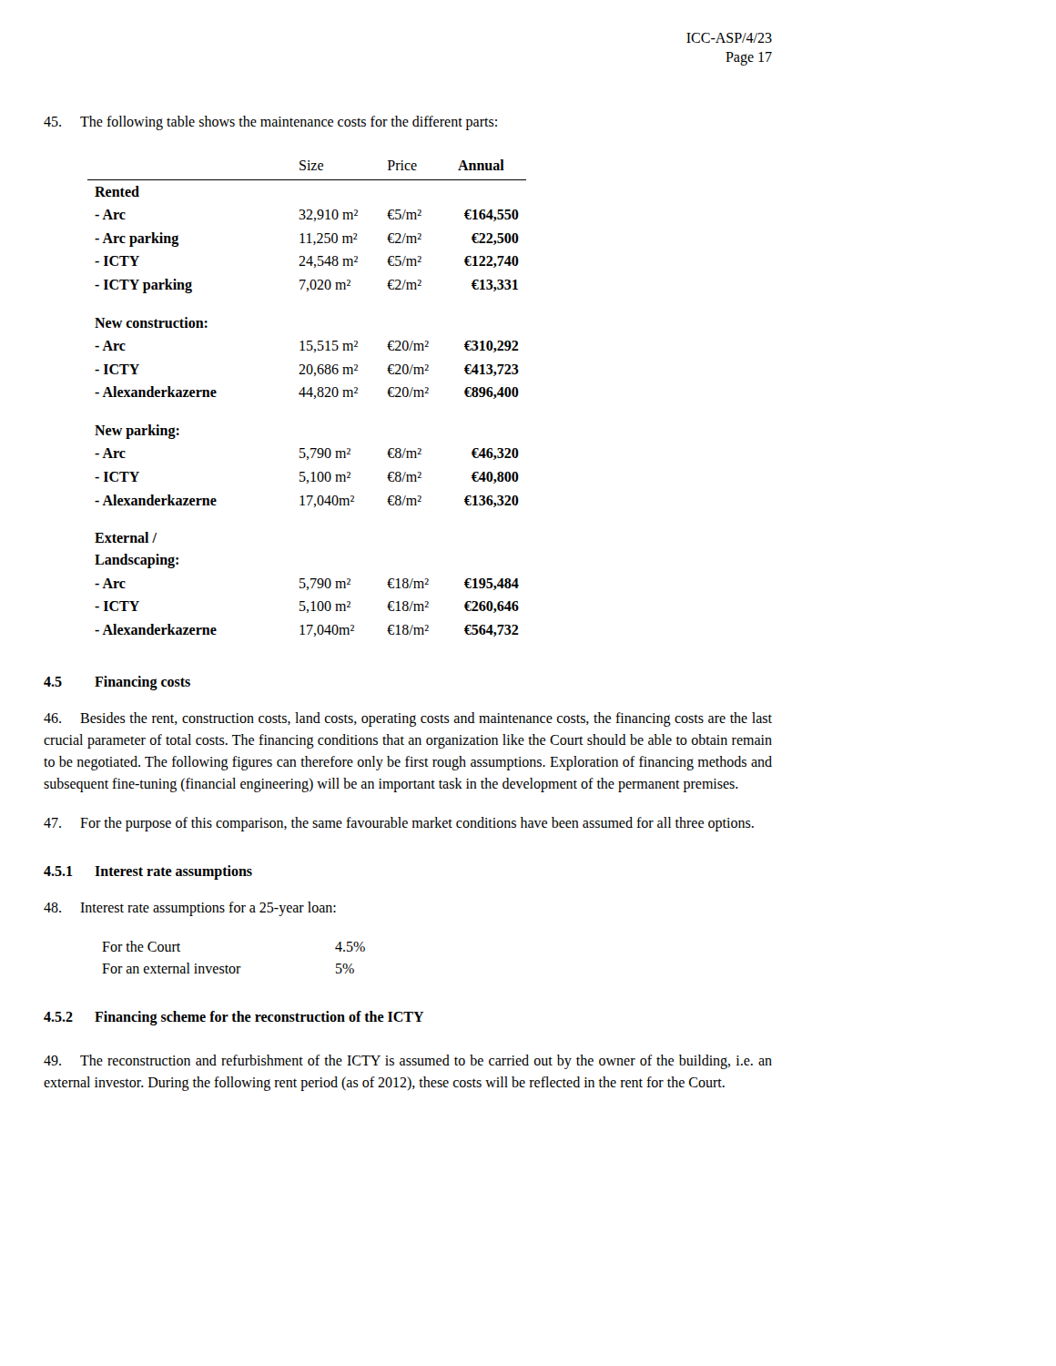ICC-ASP/4/23
Page 17
45. The following table shows the maintenance costs for the different parts:
| | Size | Price | Annual |
| --- | --- | --- | --- |
| Rented | | | |
| - Arc | 32,910 m² | €5/m² | €164,550 |
| - Arc parking | 11,250 m² | €2/m² | €22,500 |
| - ICTY | 24,548 m² | €5/m² | €122,740 |
| - ICTY parking | 7,020 m² | €2/m² | €13,331 |
| New construction: | | | |
| - Arc | 15,515 m² | €20/m² | €310,292 |
| - ICTY | 20,686 m² | €20/m² | €413,723 |
| - Alexanderkazerne | 44,820 m² | €20/m² | €896,400 |
| New parking: | | | |
| - Arc | 5,790 m² | €8/m² | €46,320 |
| - ICTY | 5,100 m² | €8/m² | €40,800 |
| - Alexanderkazerne | 17,040m² | €8/m² | €136,320 |
| External / Landscaping: | | | |
| - Arc | 5,790 m² | €18/m² | €195,484 |
| - ICTY | 5,100 m² | €18/m² | €260,646 |
| - Alexanderkazerne | 17,040m² | €18/m² | €564,732 |
4.5 Financing costs
46. Besides the rent, construction costs, land costs, operating costs and maintenance costs, the financing costs are the last crucial parameter of total costs. The financing conditions that an organization like the Court should be able to obtain remain to be negotiated. The following figures can therefore only be first rough assumptions. Exploration of financing methods and subsequent fine-tuning (financial engineering) will be an important task in the development of the permanent premises.
47. For the purpose of this comparison, the same favourable market conditions have been assumed for all three options.
4.5.1 Interest rate assumptions
48. Interest rate assumptions for a 25-year loan:
For the Court4.5% For an external investor5%
4.5.2 Financing scheme for the reconstruction of the ICTY
49. The reconstruction and refurbishment of the ICTY is assumed to be carried out by the owner of the building, i.e. an external investor. During the following rent period (as of 2012), these costs will be reflected in the rent for the Court.